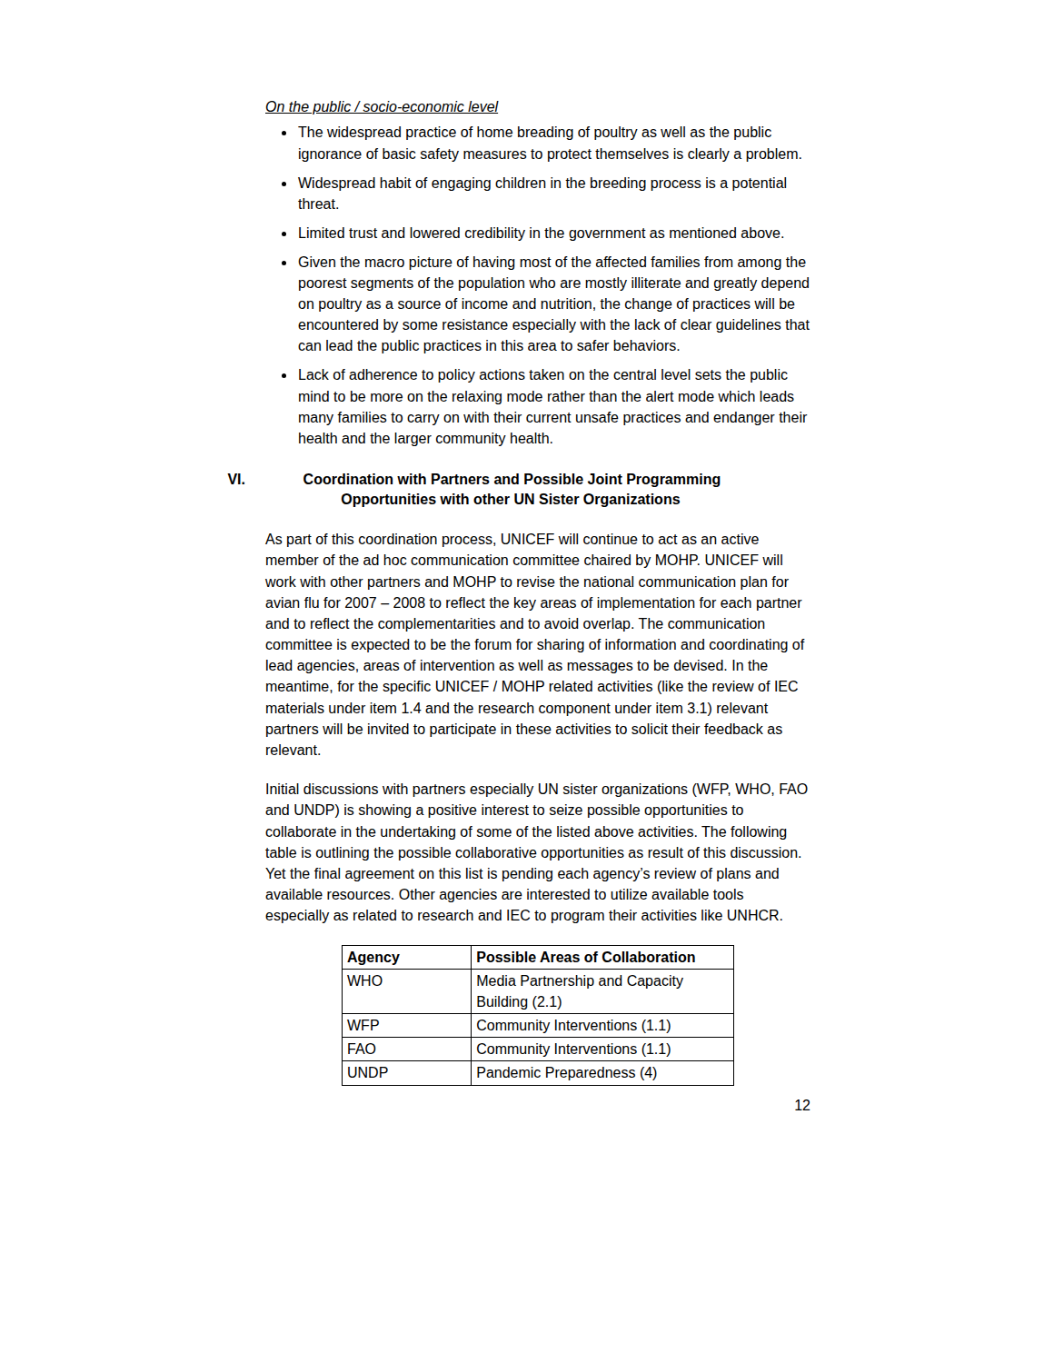On the public / socio-economic level
The widespread practice of home breading of poultry as well as the public ignorance of basic safety measures to protect themselves is clearly a problem.
Widespread habit of engaging children in the breeding process is a potential threat.
Limited trust and lowered credibility in the government as mentioned above.
Given the macro picture of having most of the affected families from among the poorest segments of the population who are mostly illiterate and greatly depend on poultry as a source of income and nutrition, the change of practices will be encountered by some resistance especially with the lack of clear guidelines that can lead the public practices in this area to safer behaviors.
Lack of adherence to policy actions taken on the central level sets the public mind to be more on the relaxing mode rather than the alert mode which leads many families to carry on with their current unsafe practices and endanger their health and the larger community health.
VI. Coordination with Partners and Possible Joint Programming Opportunities with other UN Sister Organizations
As part of this coordination process, UNICEF will continue to act as an active member of the ad hoc communication committee chaired by MOHP. UNICEF will work with other partners and MOHP to revise the national communication plan for avian flu for 2007 – 2008 to reflect the key areas of implementation for each partner and to reflect the complementarities and to avoid overlap. The communication committee is expected to be the forum for sharing of information and coordinating of lead agencies, areas of intervention as well as messages to be devised. In the meantime, for the specific UNICEF / MOHP related activities (like the review of IEC materials under item 1.4 and the research component under item 3.1) relevant partners will be invited to participate in these activities to solicit their feedback as relevant.
Initial discussions with partners especially UN sister organizations (WFP, WHO, FAO and UNDP) is showing a positive interest to seize possible opportunities to collaborate in the undertaking of some of the listed above activities. The following table is outlining the possible collaborative opportunities as result of this discussion. Yet the final agreement on this list is pending each agency’s review of plans and available resources. Other agencies are interested to utilize available tools especially as related to research and IEC to program their activities like UNHCR.
| Agency | Possible Areas of Collaboration |
| --- | --- |
| WHO | Media Partnership and Capacity Building (2.1) |
| WFP | Community Interventions (1.1) |
| FAO | Community Interventions (1.1) |
| UNDP | Pandemic Preparedness (4) |
12